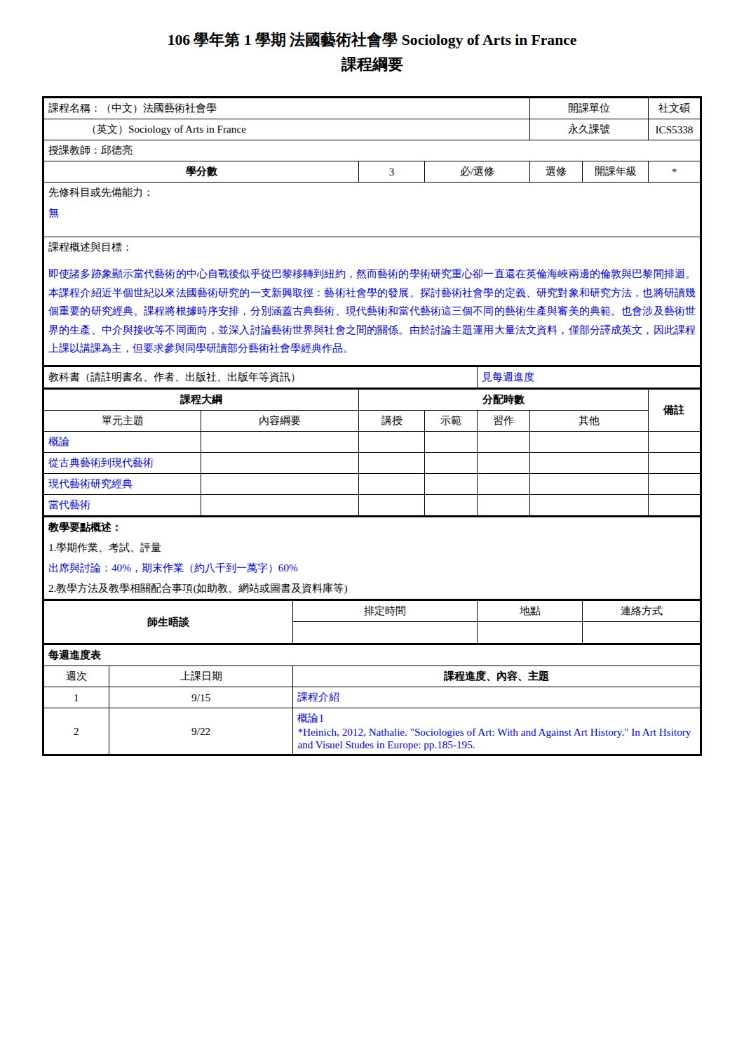106 學年第 1 學期 法國藝術社會學 Sociology of Arts in France
課程綱要
| 課程名稱：（中文）法國藝術社會學 | 開課單位 | 社文碩 |
| （英文） Sociology of Arts in France | 永久課號 | ICS5338 |
| 授課教師：邱德亮 |
| 學分數 | 3 | 必/選修 | 選修 | 開課年級 | * |
| 先修科目或先備能力： |
| 無 |
| 課程概述與目標： |
| 即使諸多跡象顯示當代藝術的中心自戰後似乎從巴黎移轉到紐約，然而藝術的學術研究重心卻一直還在英倫海峽兩邊的倫敦與巴黎間排迴。本課程介紹近半個世紀以來法國藝術研究的一支新興取徑：藝術社會學的發展。探討藝術社會學的定義、研究對象和研究方法，也將研讀幾個重要的研究經典。課程將根據時序安排，分別涵蓋古典藝術、現代藝術和當代藝術這三個不同的藝術生產與審美的典範。也會涉及藝術世界的生產、中介與接收等不同面向，並深入討論藝術世界與社會之間的關係。由於討論主題運用大量法文資料，僅部分譯成英文，因此課程上課以講課為主，但要求參與同學研讀部分藝術社會學經典作品。 |
| 教科書（請註明書名、作者、出版社、出版年等資訊） | 見每週進度 |
| 課程大綱 | 分配時數 | 備註 |
| 單元主題 | 內容綱要 | 講授 | 示範 | 習作 | 其他 |
| 概論 | | | | | | |
| 從古典藝術到現代藝術 | | | | | | |
| 現代藝術研究經典 | | | | | | |
| 當代藝術 | | | | | | |
| 教學要點概述： |
| 1.學期作業、考試、評量 |
| 出席與討論：40%，期末作業（約八千到一萬字）60% |
| 2.教學方法及教學相關配合事項(如助教、網站或圖書及資料庫等) |
| 師生晤談 | 排定時間 | 地點 | 連絡方式 |
| 每週進度表 |
| 週次 | 上課日期 | 課程進度、內容、主題 |
| 1 | 9/15 | 課程介紹 |
| 2 | 9/22 | 概論1 *Heinich, 2012, Nathalie. "Sociologies of Art: With and Against Art History." In Art Hsitory and Visuel Studes in Europe: pp.185-195. |